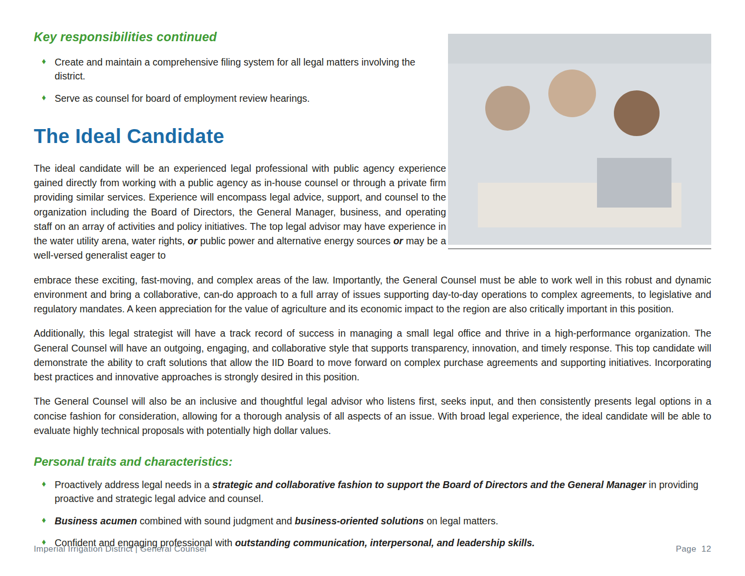Key responsibilities continued
Create and maintain a comprehensive filing system for all legal matters involving the district.
Serve as counsel for board of employment review hearings.
The Ideal Candidate
The ideal candidate will be an experienced legal professional with public agency experience gained directly from working with a public agency as in-house counsel or through a private firm providing similar services. Experience will encompass legal advice, support, and counsel to the organization including the Board of Directors, the General Manager, business, and operating staff on an array of activities and policy initiatives. The top legal advisor may have experience in the water utility arena, water rights, or public power and alternative energy sources or may be a well-versed generalist eager to
embrace these exciting, fast-moving, and complex areas of the law. Importantly, the General Counsel must be able to work well in this robust and dynamic environment and bring a collaborative, can-do approach to a full array of issues supporting day-to-day operations to complex agreements, to legislative and regulatory mandates. A keen appreciation for the value of agriculture and its economic impact to the region are also critically important in this position.
Additionally, this legal strategist will have a track record of success in managing a small legal office and thrive in a high-performance organization. The General Counsel will have an outgoing, engaging, and collaborative style that supports transparency, innovation, and timely response. This top candidate will demonstrate the ability to craft solutions that allow the IID Board to move forward on complex purchase agreements and supporting initiatives. Incorporating best practices and innovative approaches is strongly desired in this position.
The General Counsel will also be an inclusive and thoughtful legal advisor who listens first, seeks input, and then consistently presents legal options in a concise fashion for consideration, allowing for a thorough analysis of all aspects of an issue. With broad legal experience, the ideal candidate will be able to evaluate highly technical proposals with potentially high dollar values.
Personal traits and characteristics:
Proactively address legal needs in a strategic and collaborative fashion to support the Board of Directors and the General Manager in providing proactive and strategic legal advice and counsel.
Business acumen combined with sound judgment and business-oriented solutions on legal matters.
Confident and engaging professional with outstanding communication, interpersonal, and leadership skills.
Imperial Irrigation District | General Counsel Page 12